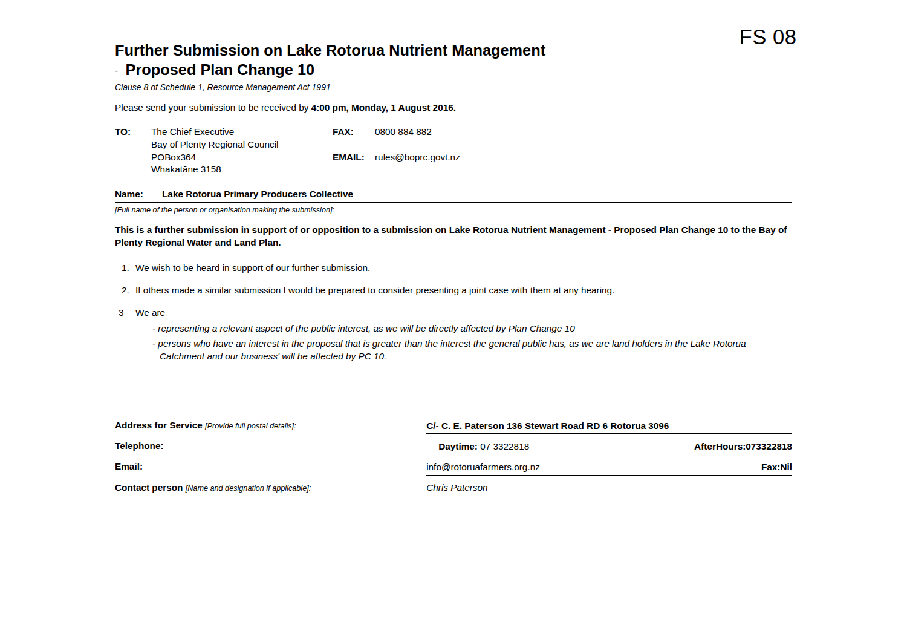FS 08
Further Submission on Lake Rotorua Nutrient Management-Proposed Plan Change 10
Clause 8 of Schedule 1, Resource Management Act 1991
Please send your submission to be received by 4:00 pm, Monday, 1 August 2016.
| TO: | The Chief Executive Bay of Plenty Regional Council POBox364 Whakatāne 3158 | FAX: EMAIL: | 0800 884 882 rules@boprc.govt.nz |
Name: Lake Rotorua Primary Producers Collective
[Full name of the person or organisation making the submission]:
This is a further submission in support of or opposition to a submission on Lake Rotorua Nutrient Management - Proposed Plan Change 10 to the Bay of Plenty Regional Water and Land Plan.
We wish to be heard in support of our further submission.
If others made a similar submission I would be prepared to consider presenting a joint case with them at any hearing.
3 We are
- representing a relevant aspect of the public interest, as we will be directly affected by Plan Change 10
- persons who have an interest in the proposal that is greater than the interest the general public has, as we are land holders in the Lake Rotorua Catchment and our business' will be affected by PC 10.
| Address for Service [Provide full postal details]: | C/- C. E. Paterson 136 Stewart Road RD 6 Rotorua 3096 |
| Telephone: | Daytime: 07 3322818 AfterHours:073322818 |
| Email: | info@rotoruafarmers.org.nz Fax:Nil |
| Contact person [Name and designation if applicable]: | Chris Paterson |